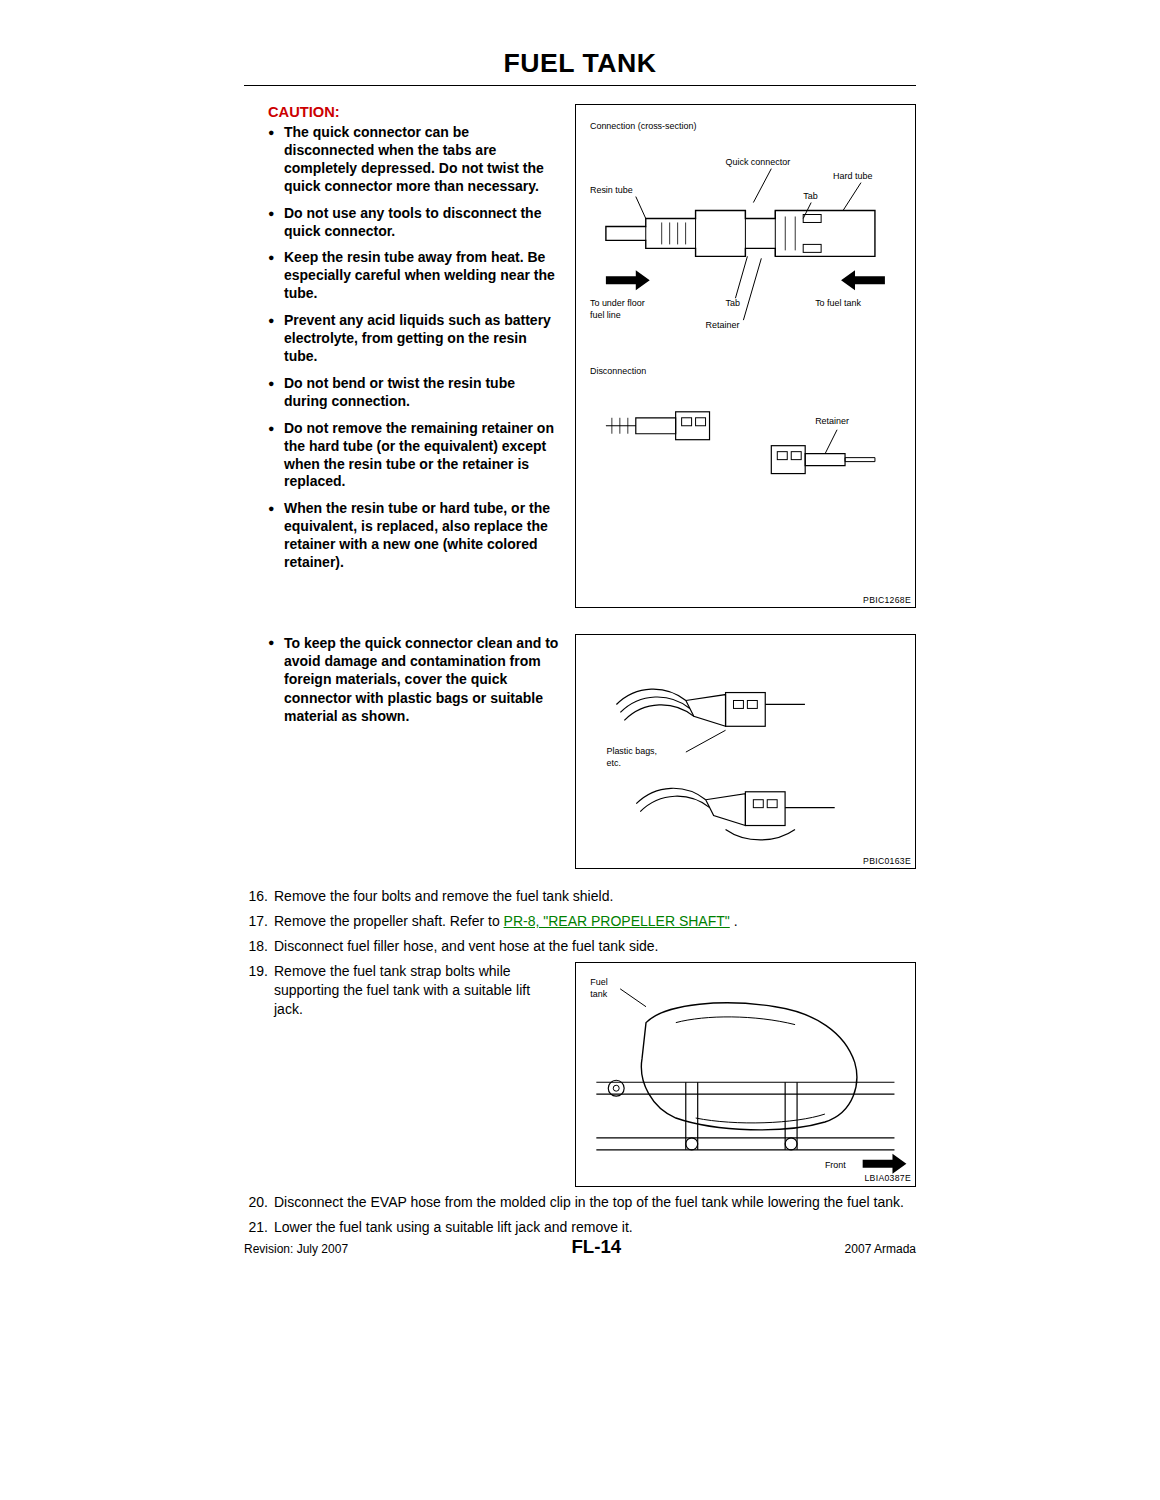FUEL TANK
CAUTION:
The quick connector can be disconnected when the tabs are completely depressed. Do not twist the quick connector more than necessary.
Do not use any tools to disconnect the quick connector.
Keep the resin tube away from heat. Be especially careful when welding near the tube.
Prevent any acid liquids such as battery electrolyte, from getting on the resin tube.
Do not bend or twist the resin tube during connection.
Do not remove the remaining retainer on the hard tube (or the equivalent) except when the resin tube or the retainer is replaced.
When the resin tube or hard tube, or the equivalent, is replaced, also replace the retainer with a new one (white colored retainer).
Connection (cross-section) Quick connector Hard tube Resin tube Tab To under floor fuel line Tab To fuel tank Retainer Disconnection Retainer PBIC1268E
To keep the quick connector clean and to avoid damage and contamination from foreign materials, cover the quick connector with plastic bags or suitable material as shown.
Plastic bags, etc. PBIC0163E
Remove the four bolts and remove the fuel tank shield.
Remove the propeller shaft. Refer to PR-8, "REAR PROPELLER SHAFT" .
Disconnect fuel filler hose, and vent hose at the fuel tank side.
Remove the fuel tank strap bolts while supporting the fuel tank with a suitable lift jack.
Fuel tank Front LBIA0387E
Disconnect the EVAP hose from the molded clip in the top of the fuel tank while lowering the fuel tank.
Lower the fuel tank using a suitable lift jack and remove it.
Revision: July 2007 FL-14 2007 Armada